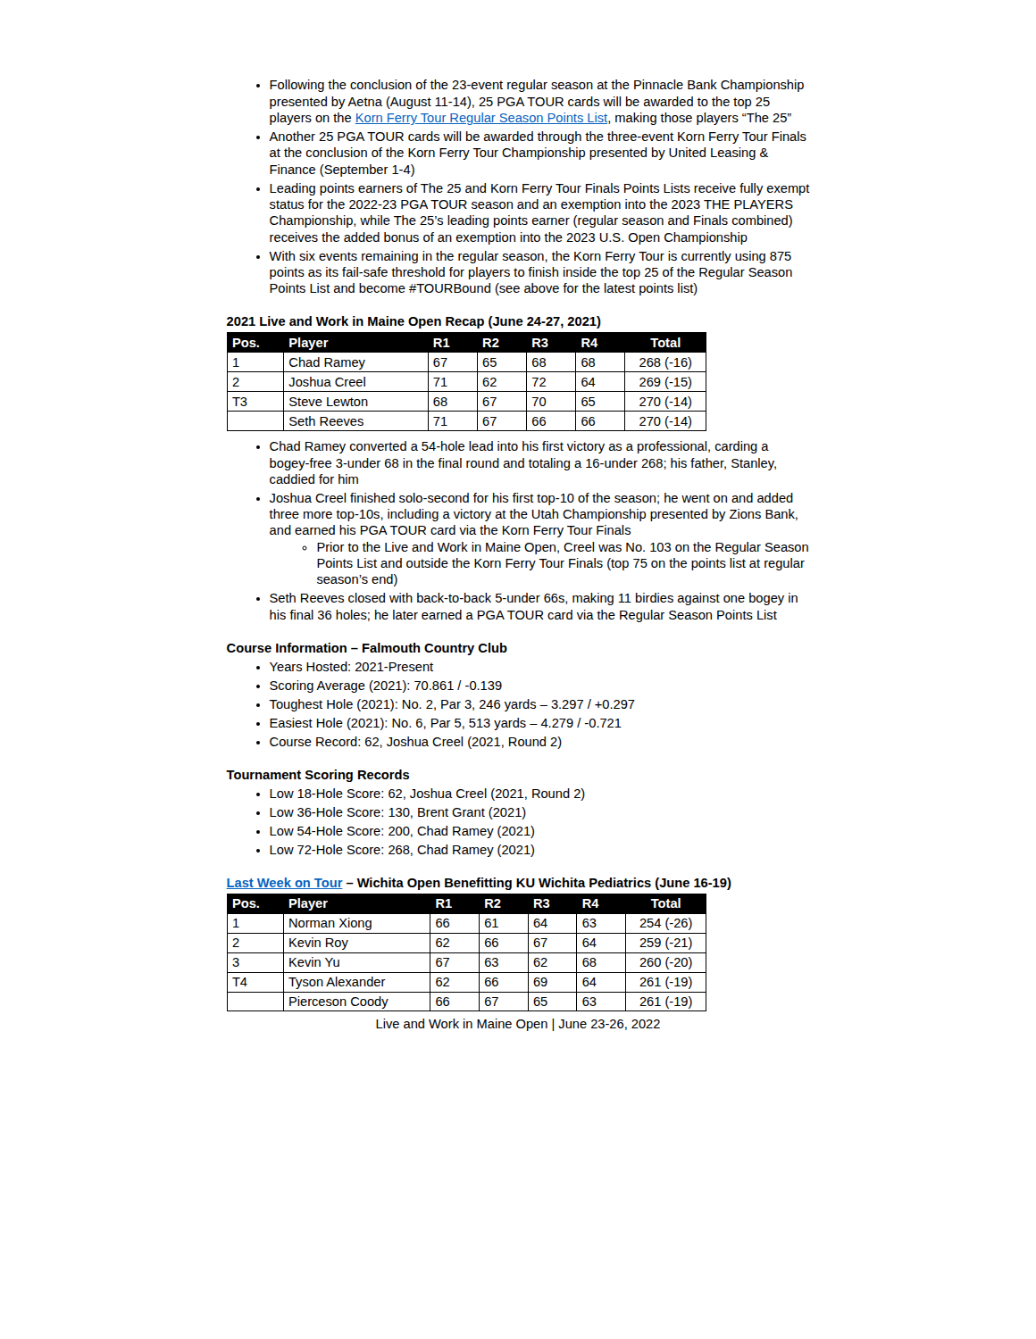Following the conclusion of the 23-event regular season at the Pinnacle Bank Championship presented by Aetna (August 11-14), 25 PGA TOUR cards will be awarded to the top 25 players on the Korn Ferry Tour Regular Season Points List, making those players “The 25”
Another 25 PGA TOUR cards will be awarded through the three-event Korn Ferry Tour Finals at the conclusion of the Korn Ferry Tour Championship presented by United Leasing & Finance (September 1-4)
Leading points earners of The 25 and Korn Ferry Tour Finals Points Lists receive fully exempt status for the 2022-23 PGA TOUR season and an exemption into the 2023 THE PLAYERS Championship, while The 25’s leading points earner (regular season and Finals combined) receives the added bonus of an exemption into the 2023 U.S. Open Championship
With six events remaining in the regular season, the Korn Ferry Tour is currently using 875 points as its fail-safe threshold for players to finish inside the top 25 of the Regular Season Points List and become #TOURBound (see above for the latest points list)
2021 Live and Work in Maine Open Recap (June 24-27, 2021)
| Pos. | Player | R1 | R2 | R3 | R4 | Total |
| --- | --- | --- | --- | --- | --- | --- |
| 1 | Chad Ramey | 67 | 65 | 68 | 68 | 268 (-16) |
| 2 | Joshua Creel | 71 | 62 | 72 | 64 | 269 (-15) |
| T3 | Steve Lewton | 68 | 67 | 70 | 65 | 270 (-14) |
| | Seth Reeves | 71 | 67 | 66 | 66 | 270 (-14) |
Chad Ramey converted a 54-hole lead into his first victory as a professional, carding a bogey-free 3-under 68 in the final round and totaling a 16-under 268; his father, Stanley, caddied for him
Joshua Creel finished solo-second for his first top-10 of the season; he went on and added three more top-10s, including a victory at the Utah Championship presented by Zions Bank, and earned his PGA TOUR card via the Korn Ferry Tour Finals
Prior to the Live and Work in Maine Open, Creel was No. 103 on the Regular Season Points List and outside the Korn Ferry Tour Finals (top 75 on the points list at regular season’s end)
Seth Reeves closed with back-to-back 5-under 66s, making 11 birdies against one bogey in his final 36 holes; he later earned a PGA TOUR card via the Regular Season Points List
Course Information – Falmouth Country Club
Years Hosted: 2021-Present
Scoring Average (2021): 70.861 / -0.139
Toughest Hole (2021): No. 2, Par 3, 246 yards – 3.297 / +0.297
Easiest Hole (2021): No. 6, Par 5, 513 yards – 4.279 / -0.721
Course Record: 62, Joshua Creel (2021, Round 2)
Tournament Scoring Records
Low 18-Hole Score: 62, Joshua Creel (2021, Round 2)
Low 36-Hole Score: 130, Brent Grant (2021)
Low 54-Hole Score: 200, Chad Ramey (2021)
Low 72-Hole Score: 268, Chad Ramey (2021)
Last Week on Tour – Wichita Open Benefitting KU Wichita Pediatrics (June 16-19)
| Pos. | Player | R1 | R2 | R3 | R4 | Total |
| --- | --- | --- | --- | --- | --- | --- |
| 1 | Norman Xiong | 66 | 61 | 64 | 63 | 254 (-26) |
| 2 | Kevin Roy | 62 | 66 | 67 | 64 | 259 (-21) |
| 3 | Kevin Yu | 67 | 63 | 62 | 68 | 260 (-20) |
| T4 | Tyson Alexander | 62 | 66 | 69 | 64 | 261 (-19) |
| | Pierceson Coody | 66 | 67 | 65 | 63 | 261 (-19) |
Live and Work in Maine Open | June 23-26, 2022